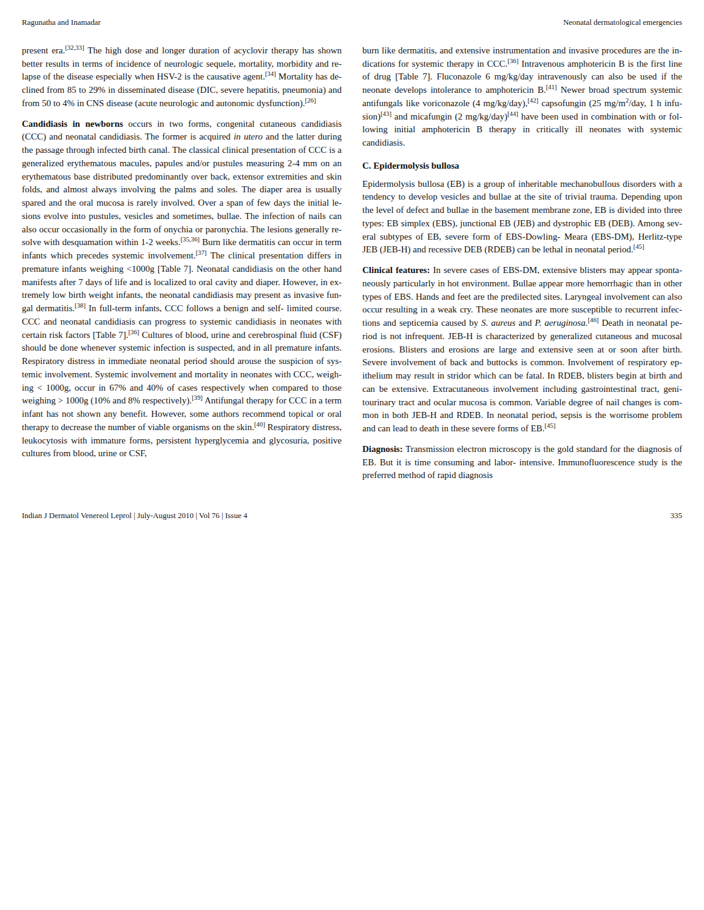Ragunatha and Inamadar Neonatal dermatological emergencies
present era.[32,33] The high dose and longer duration of acyclovir therapy has shown better results in terms of incidence of neurologic sequele, mortality, morbidity and relapse of the disease especially when HSV-2 is the causative agent.[34] Mortality has declined from 85 to 29% in disseminated disease (DIC, severe hepatitis, pneumonia) and from 50 to 4% in CNS disease (acute neurologic and autonomic dysfunction).[26]
Candidiasis in newborns occurs in two forms, congenital cutaneous candidiasis (CCC) and neonatal candidiasis. The former is acquired in utero and the latter during the passage through infected birth canal. The classical clinical presentation of CCC is a generalized erythematous macules, papules and/or pustules measuring 2-4 mm on an erythematous base distributed predominantly over back, extensor extremities and skin folds, and almost always involving the palms and soles. The diaper area is usually spared and the oral mucosa is rarely involved. Over a span of few days the initial lesions evolve into pustules, vesicles and sometimes, bullae. The infection of nails can also occur occasionally in the form of onychia or paronychia. The lesions generally resolve with desquamation within 1-2 weeks.[35,36] Burn like dermatitis can occur in term infants which precedes systemic involvement.[37] The clinical presentation differs in premature infants weighing <1000g [Table 7]. Neonatal candidiasis on the other hand manifests after 7 days of life and is localized to oral cavity and diaper. However, in extremely low birth weight infants, the neonatal candidiasis may present as invasive fungal dermatitis.[38] In full-term infants, CCC follows a benign and self- limited course. CCC and neonatal candidiasis can progress to systemic candidiasis in neonates with certain risk factors [Table 7].[36] Cultures of blood, urine and cerebrospinal fluid (CSF) should be done whenever systemic infection is suspected, and in all premature infants. Respiratory distress in immediate neonatal period should arouse the suspicion of systemic involvement. Systemic involvement and mortality in neonates with CCC, weighing < 1000g, occur in 67% and 40% of cases respectively when compared to those weighing > 1000g (10% and 8% respectively).[39] Antifungal therapy for CCC in a term infant has not shown any benefit. However, some authors recommend topical or oral therapy to decrease the number of viable organisms on the skin.[40] Respiratory distress, leukocytosis with immature forms, persistent hyperglycemia and glycosuria, positive cultures from blood, urine or CSF,
burn like dermatitis, and extensive instrumentation and invasive procedures are the indications for systemic therapy in CCC.[36] Intravenous amphotericin B is the first line of drug [Table 7]. Fluconazole 6 mg/kg/day intravenously can also be used if the neonate develops intolerance to amphotericin B.[41] Newer broad spectrum systemic antifungals like voriconazole (4 mg/kg/day),[42] capsofungin (25 mg/m2/day, 1 h infusion)[43] and micafungin (2 mg/kg/day)[44] have been used in combination with or following initial amphotericin B therapy in critically ill neonates with systemic candidiasis.
C. Epidermolysis bullosa
Epidermolysis bullosa (EB) is a group of inheritable mechanobullous disorders with a tendency to develop vesicles and bullae at the site of trivial trauma. Depending upon the level of defect and bullae in the basement membrane zone, EB is divided into three types: EB simplex (EBS), junctional EB (JEB) and dystrophic EB (DEB). Among several subtypes of EB, severe form of EBS-Dowling- Meara (EBS-DM), Herlitz-type JEB (JEB-H) and recessive DEB (RDEB) can be lethal in neonatal period.[45]
Clinical features: In severe cases of EBS-DM, extensive blisters may appear spontaneously particularly in hot environment. Bullae appear more hemorrhagic than in other types of EBS. Hands and feet are the predilected sites. Laryngeal involvement can also occur resulting in a weak cry. These neonates are more susceptible to recurrent infections and septicemia caused by S. aureus and P. aeruginosa.[46] Death in neonatal period is not infrequent. JEB-H is characterized by generalized cutaneous and mucosal erosions. Blisters and erosions are large and extensive seen at or soon after birth. Severe involvement of back and buttocks is common. Involvement of respiratory epithelium may result in stridor which can be fatal. In RDEB, blisters begin at birth and can be extensive. Extracutaneous involvement including gastrointestinal tract, genitourinary tract and ocular mucosa is common. Variable degree of nail changes is common in both JEB-H and RDEB. In neonatal period, sepsis is the worrisome problem and can lead to death in these severe forms of EB.[45]
Diagnosis: Transmission electron microscopy is the gold standard for the diagnosis of EB. But it is time consuming and labor- intensive. Immunofluorescence study is the preferred method of rapid diagnosis
Indian J Dermatol Venereol Leprol | July-August 2010 | Vol 76 | Issue 4 335